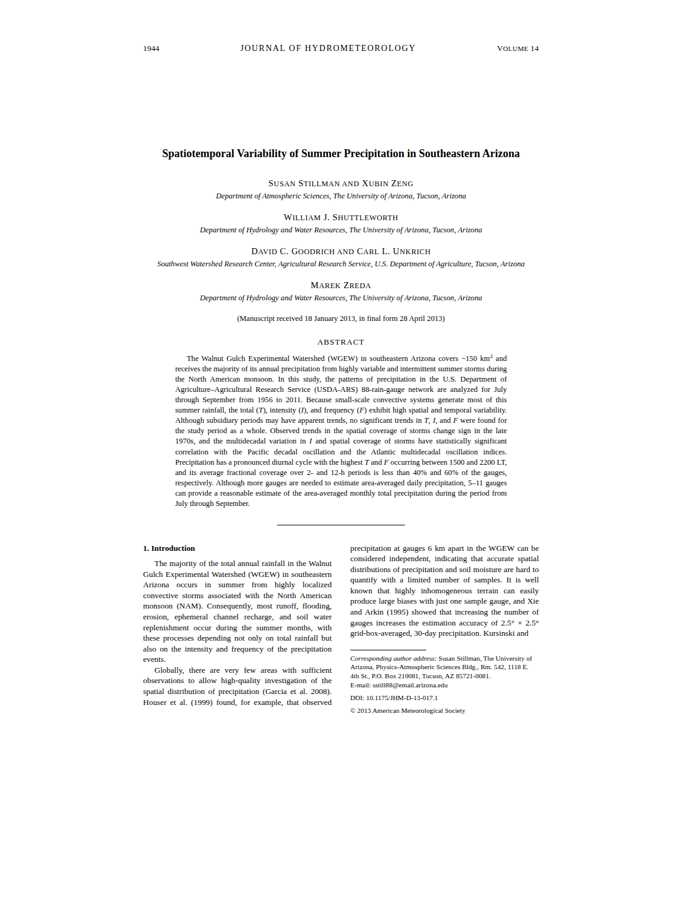1944 JOURNAL OF HYDROMETEOROLOGY VOLUME 14
Spatiotemporal Variability of Summer Precipitation in Southeastern Arizona
SUSAN STILLMAN AND XUBIN ZENG
Department of Atmospheric Sciences, The University of Arizona, Tucson, Arizona
WILLIAM J. SHUTTLEWORTH
Department of Hydrology and Water Resources, The University of Arizona, Tucson, Arizona
DAVID C. GOODRICH AND CARL L. UNKRICH
Southwest Watershed Research Center, Agricultural Research Service, U.S. Department of Agriculture, Tucson, Arizona
MAREK ZREDA
Department of Hydrology and Water Resources, The University of Arizona, Tucson, Arizona
(Manuscript received 18 January 2013, in final form 28 April 2013)
ABSTRACT
The Walnut Gulch Experimental Watershed (WGEW) in southeastern Arizona covers ~150 km2 and receives the majority of its annual precipitation from highly variable and intermittent summer storms during the North American monsoon. In this study, the patterns of precipitation in the U.S. Department of Agriculture–Agricultural Research Service (USDA-ARS) 88-rain-gauge network are analyzed for July through September from 1956 to 2011. Because small-scale convective systems generate most of this summer rainfall, the total (T), intensity (I), and frequency (F) exhibit high spatial and temporal variability. Although subsidiary periods may have apparent trends, no significant trends in T, I, and F were found for the study period as a whole. Observed trends in the spatial coverage of storms change sign in the late 1970s, and the multidecadal variation in I and spatial coverage of storms have statistically significant correlation with the Pacific decadal oscillation and the Atlantic multidecadal oscillation indices. Precipitation has a pronounced diurnal cycle with the highest T and F occurring between 1500 and 2200 LT, and its average fractional coverage over 2- and 12-h periods is less than 40% and 60% of the gauges, respectively. Although more gauges are needed to estimate area-averaged daily precipitation, 5–11 gauges can provide a reasonable estimate of the area-averaged monthly total precipitation during the period from July through September.
1. Introduction
The majority of the total annual rainfall in the Walnut Gulch Experimental Watershed (WGEW) in southeastern Arizona occurs in summer from highly localized convective storms associated with the North American monsoon (NAM). Consequently, most runoff, flooding, erosion, ephemeral channel recharge, and soil water replenishment occur during the summer months, with these processes depending not only on total rainfall but also on the intensity and frequency of the precipitation events.
Globally, there are very few areas with sufficient observations to allow high-quality investigation of the spatial distribution of precipitation (Garcia et al. 2008). Houser et al. (1999) found, for example, that observed precipitation at gauges 6 km apart in the WGEW can be considered independent, indicating that accurate spatial distributions of precipitation and soil moisture are hard to quantify with a limited number of samples. It is well known that highly inhomogeneous terrain can easily produce large biases with just one sample gauge, and Xie and Arkin (1995) showed that increasing the number of gauges increases the estimation accuracy of 2.5° × 2.5° grid-box-averaged, 30-day precipitation. Kursinski and
Corresponding author address: Susan Stillman, The University of Arizona, Physics-Atmospheric Sciences Bldg., Rm. 542, 1118 E. 4th St., P.O. Box 210081, Tucson, AZ 85721-0081.
E-mail: sstill88@email.arizona.edu
DOI: 10.1175/JHM-D-13-017.1
© 2013 American Meteorological Society